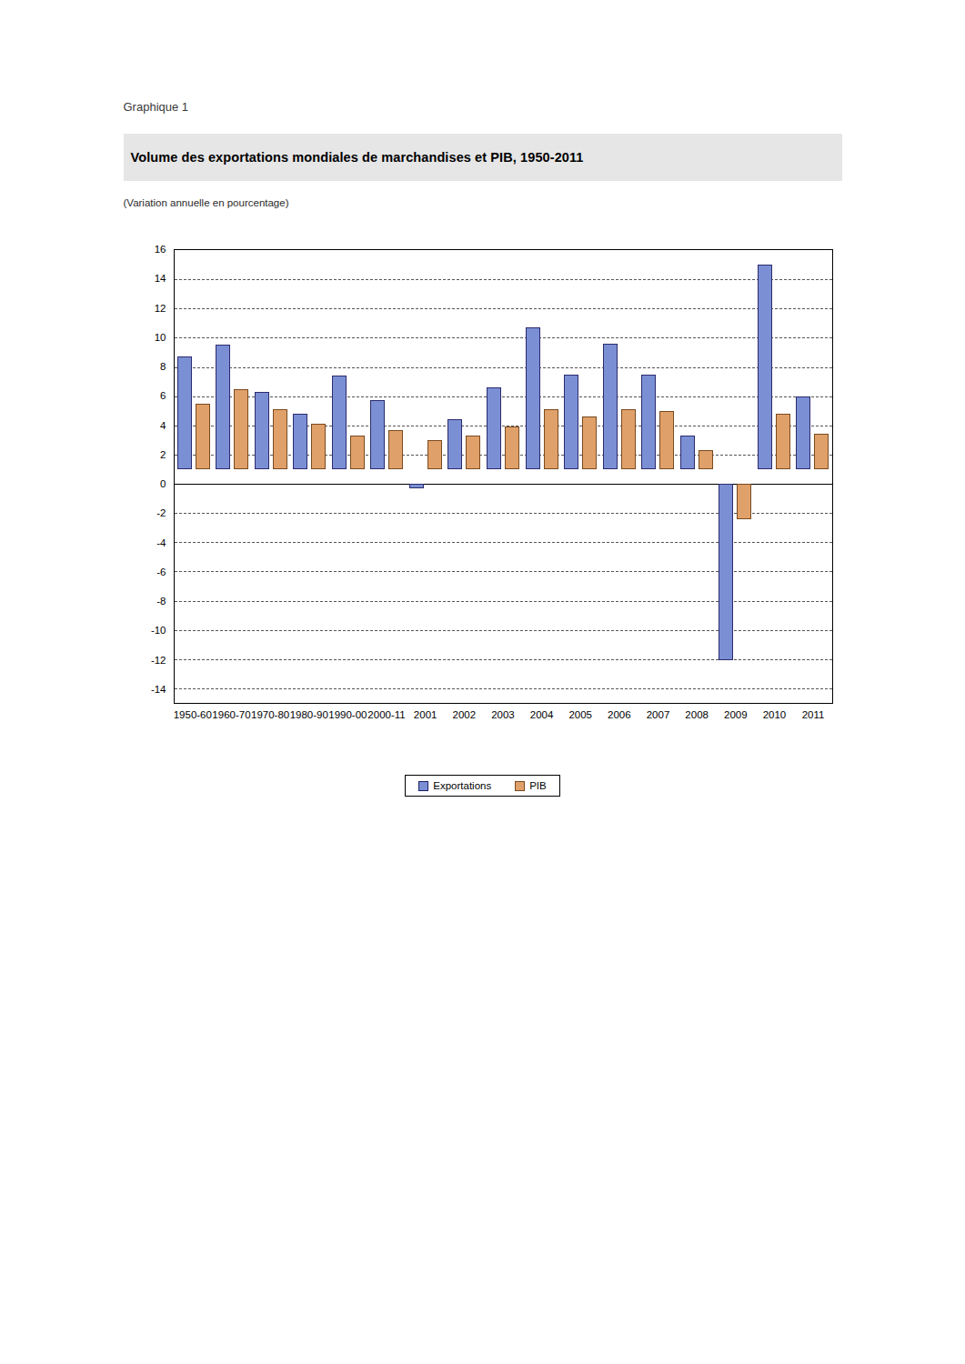Graphique 1
Volume des exportations mondiales de marchandises et PIB, 1950-2011
(Variation annuelle en pourcentage)
16 14 12 10 8 6 4 2 0 -2 -4 -6 -8 -10 -12 -14
1950-60
1960-70
1970-80
1980-90
1990-00
2000-11
2001
2002
2003
2004
2005
2006
2007
2008
2009
2010
2011
Exportations
PIB